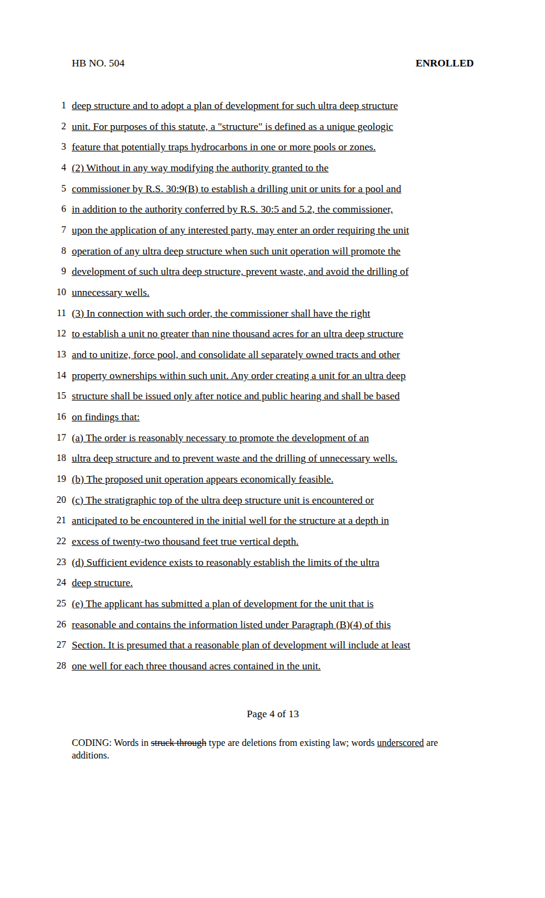HB NO. 504 ENROLLED
deep structure and to adopt a plan of development for such ultra deep structure
unit. For purposes of this statute, a "structure" is defined as a unique geologic
feature that potentially traps hydrocarbons in one or more pools or zones.
(2) Without in any way modifying the authority granted to the
commissioner by R.S. 30:9(B) to establish a drilling unit or units for a pool and
in addition to the authority conferred by R.S. 30:5 and 5.2, the commissioner,
upon the application of any interested party, may enter an order requiring the unit
operation of any ultra deep structure when such unit operation will promote the
development of such ultra deep structure, prevent waste, and avoid the drilling of
unnecessary wells.
(3) In connection with such order, the commissioner shall have the right
to establish a unit no greater than nine thousand acres for an ultra deep structure
and to unitize, force pool, and consolidate all separately owned tracts and other
property ownerships within such unit. Any order creating a unit for an ultra deep
structure shall be issued only after notice and public hearing and shall be based
on findings that:
(a) The order is reasonably necessary to promote the development of an
ultra deep structure and to prevent waste and the drilling of unnecessary wells.
(b) The proposed unit operation appears economically feasible.
(c) The stratigraphic top of the ultra deep structure unit is encountered or
anticipated to be encountered in the initial well for the structure at a depth in
excess of twenty-two thousand feet true vertical depth.
(d) Sufficient evidence exists to reasonably establish the limits of the ultra
deep structure.
(e) The applicant has submitted a plan of development for the unit that is
reasonable and contains the information listed under Paragraph (B)(4) of this
Section. It is presumed that a reasonable plan of development will include at least
one well for each three thousand acres contained in the unit.
Page 4 of 13
CODING: Words in struck through type are deletions from existing law; words underscored are additions.